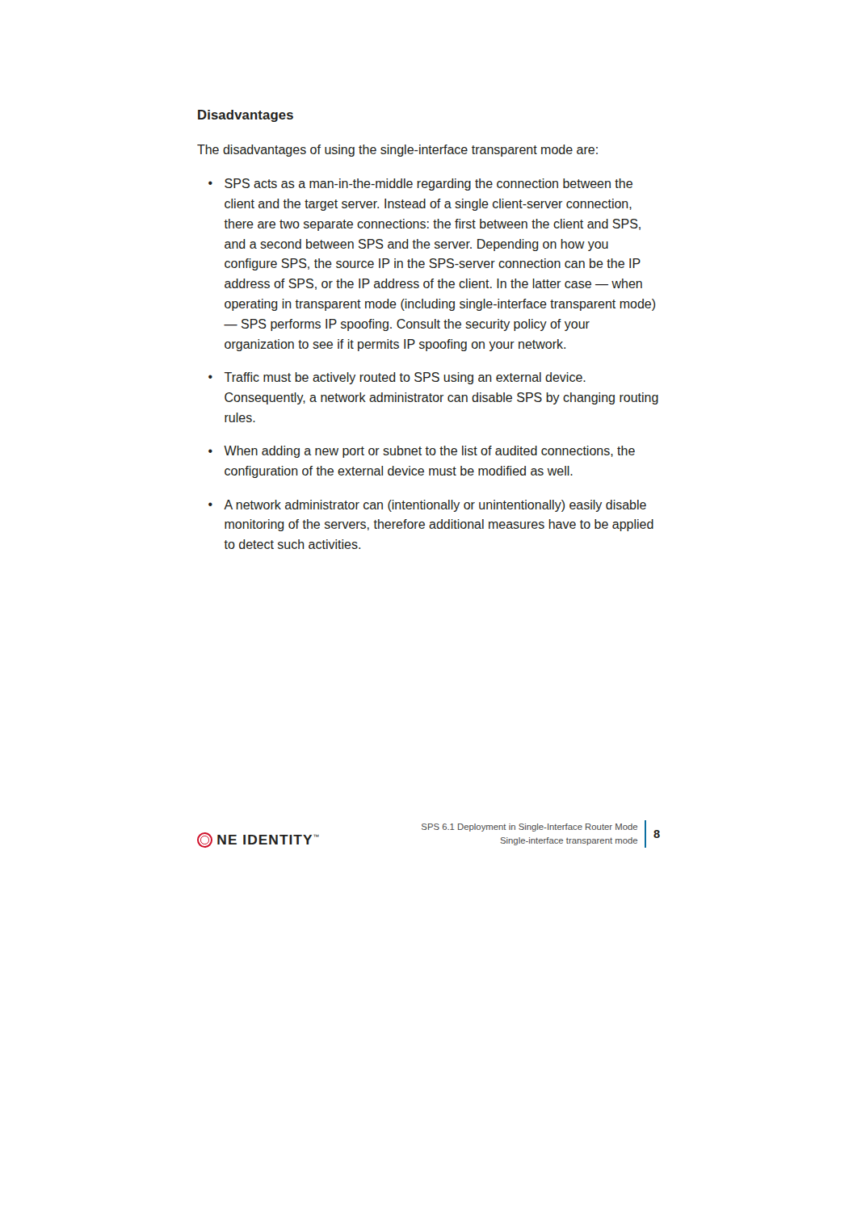Disadvantages
The disadvantages of using the single-interface transparent mode are:
SPS acts as a man-in-the-middle regarding the connection between the client and the target server. Instead of a single client-server connection, there are two separate connections: the first between the client and SPS, and a second between SPS and the server. Depending on how you configure SPS, the source IP in the SPS-server connection can be the IP address of SPS, or the IP address of the client. In the latter case — when operating in transparent mode (including single-interface transparent mode) — SPS performs IP spoofing. Consult the security policy of your organization to see if it permits IP spoofing on your network.
Traffic must be actively routed to SPS using an external device. Consequently, a network administrator can disable SPS by changing routing rules.
When adding a new port or subnet to the list of audited connections, the configuration of the external device must be modified as well.
A network administrator can (intentionally or unintentionally) easily disable monitoring of the servers, therefore additional measures have to be applied to detect such activities.
NE IDENTITY™
SPS 6.1 Deployment in Single-Interface Router Mode Single-interface transparent mode
8